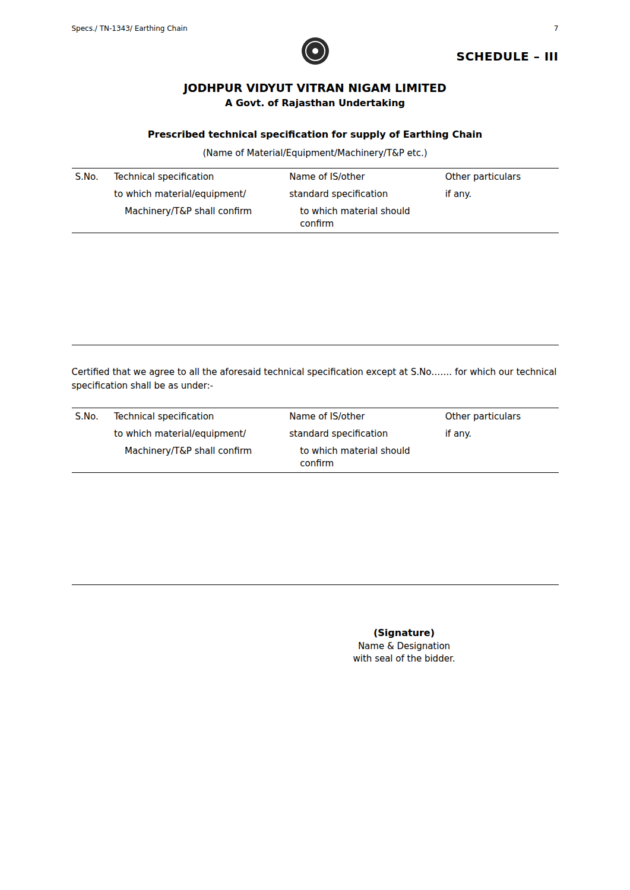Specs./ TN-1343/ Earthing Chain
7
SCHEDULE – III
JODHPUR VIDYUT VITRAN NIGAM LIMITED
A Govt. of Rajasthan Undertaking
Prescribed technical specification for supply of Earthing Chain
(Name of Material/Equipment/Machinery/T&P etc.)
| S.No. | Technical specification | Name of IS/other | Other particulars |
| --- | --- | --- | --- |
| | to which material/equipment/ | standard specification | if any. |
| | Machinery/T&P shall confirm | to which material should confirm | |
Certified that we agree to all the aforesaid technical specification except at S.No……. for which our technical specification shall be as under:-
| S.No. | Technical specification | Name of IS/other | Other particulars |
| --- | --- | --- | --- |
| | to which material/equipment/ | standard specification | if any. |
| | Machinery/T&P shall confirm | to which material should confirm | |
(Signature)
Name & Designation
with seal of the bidder.